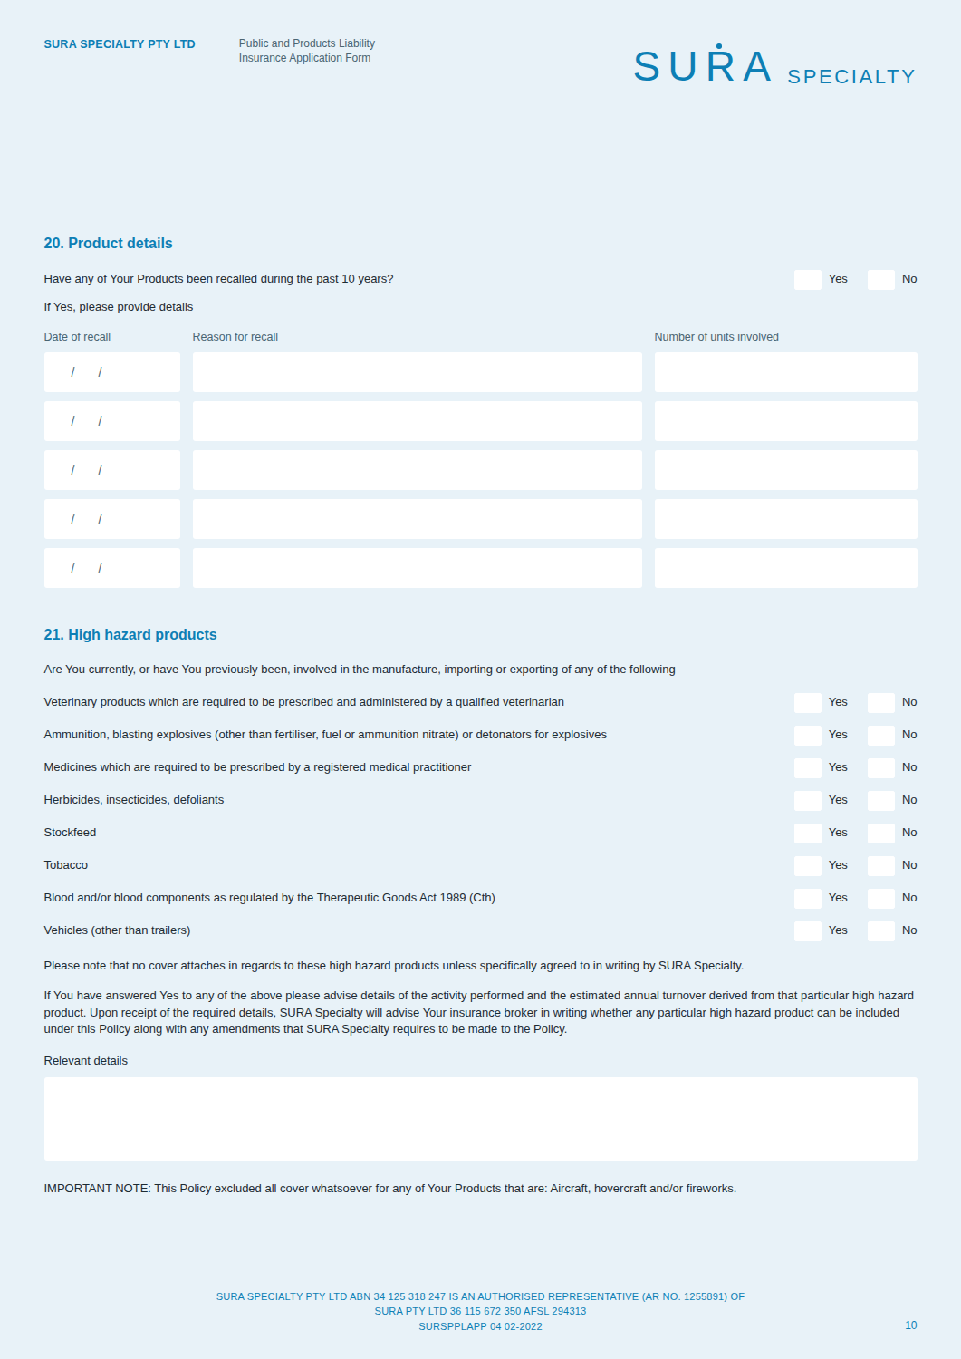SURA SPECIALTY PTY LTD
Public and Products Liability
Insurance Application Form
SU RA
SPECIALTY
20. Product details
Have any of Your Products been recalled during the past 10 years?
Yes No
If Yes, please provide details
Date of recall
Reason for recall
Number of units involved
//
//
//
//
//
21. High hazard products
Are You currently, or have You previously been, involved in the manufacture, importing or exporting of any of the following
Veterinary products which are required to be prescribed and administered by a qualified veterinarian
Yes No
Ammunition, blasting explosives (other than fertiliser, fuel or ammunition nitrate) or detonators for explosives
Yes No
Medicines which are required to be prescribed by a registered medical practitioner
Yes No
Herbicides, insecticides, defoliants
Yes No
Stockfeed
Yes No
Tobacco
Yes No
Blood and/or blood components as regulated by the Therapeutic Goods Act 1989 (Cth)
Yes No
Vehicles (other than trailers)
Yes No
Please note that no cover attaches in regards to these high hazard products unless specifically agreed to in writing by SURA Specialty.
If You have answered Yes to any of the above please advise details of the activity performed and the estimated annual turnover derived from that particular high hazard product. Upon receipt of the required details, SURA Specialty will advise Your insurance broker in writing whether any particular high hazard product can be included under this Policy along with any amendments that SURA Specialty requires to be made to the Policy.
Relevant details
IMPORTANT NOTE: This Policy excluded all cover whatsoever for any of Your Products that are: Aircraft, hovercraft and/or fireworks.
SURA SPECIALTY PTY LTD ABN 34 125 318 247 IS AN AUTHORISED REPRESENTATIVE (AR NO. 1255891) OF
SURA PTY LTD 36 115 672 350 AFSL 294313
SURSPPLAPP 04 02-2022
10